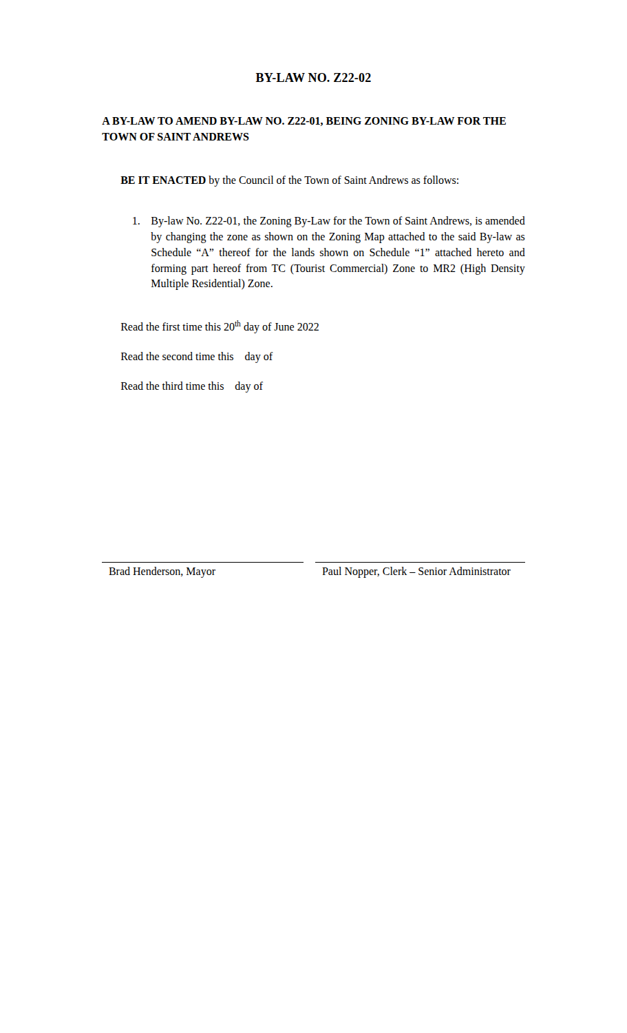BY-LAW NO. Z22-02
A BY-LAW TO AMEND BY-LAW NO. Z22-01, BEING ZONING BY-LAW FOR THE TOWN OF SAINT ANDREWS
BE IT ENACTED by the Council of the Town of Saint Andrews as follows:
By-law No. Z22-01, the Zoning By-Law for the Town of Saint Andrews, is amended by changing the zone as shown on the Zoning Map attached to the said By-law as Schedule “A” thereof for the lands shown on Schedule “1” attached hereto and forming part hereof from TC (Tourist Commercial) Zone to MR2 (High Density Multiple Residential) Zone.
Read the first time this 20th day of June 2022
Read the second time this day of
Read the third time this day of
| Brad Henderson, Mayor | | Paul Nopper, Clerk – Senior Administrator |